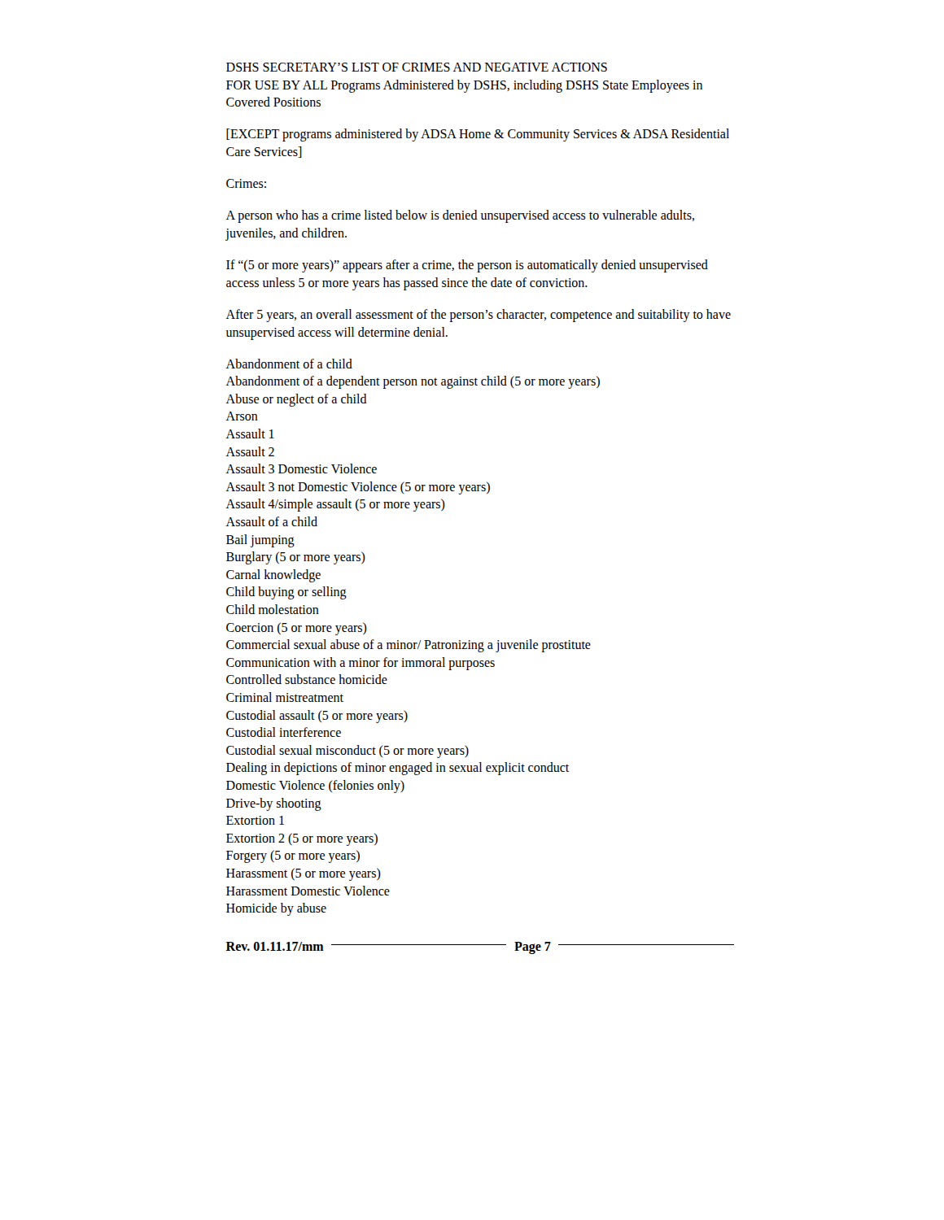DSHS SECRETARY’S LIST OF CRIMES AND NEGATIVE ACTIONS
FOR USE BY ALL Programs Administered by DSHS, including DSHS State Employees in Covered Positions
[EXCEPT programs administered by ADSA Home & Community Services & ADSA Residential Care Services]
Crimes:
A person who has a crime listed below is denied unsupervised access to vulnerable adults, juveniles, and children.
If “(5 or more years)” appears after a crime, the person is automatically denied unsupervised access unless 5 or more years has passed since the date of conviction.
After 5 years, an overall assessment of the person’s character, competence and suitability to have unsupervised access will determine denial.
Abandonment of a child
Abandonment of a dependent person not against child (5 or more years)
Abuse or neglect of a child
Arson
Assault 1
Assault 2
Assault 3 Domestic Violence
Assault 3 not Domestic Violence (5 or more years)
Assault 4/simple assault (5 or more years)
Assault of a child
Bail jumping
Burglary (5 or more years)
Carnal knowledge
Child buying or selling
Child molestation
Coercion (5 or more years)
Commercial sexual abuse of a minor/ Patronizing a juvenile prostitute
Communication with a minor for immoral purposes
Controlled substance homicide
Criminal mistreatment
Custodial assault (5 or more years)
Custodial interference
Custodial sexual misconduct (5 or more years)
Dealing in depictions of minor engaged in sexual explicit conduct
Domestic Violence (felonies only)
Drive-by shooting
Extortion 1
Extortion 2 (5 or more years)
Forgery (5 or more years)
Harassment (5 or more years)
Harassment Domestic Violence
Homicide by abuse
Rev. 01.11.17/mm Page 7